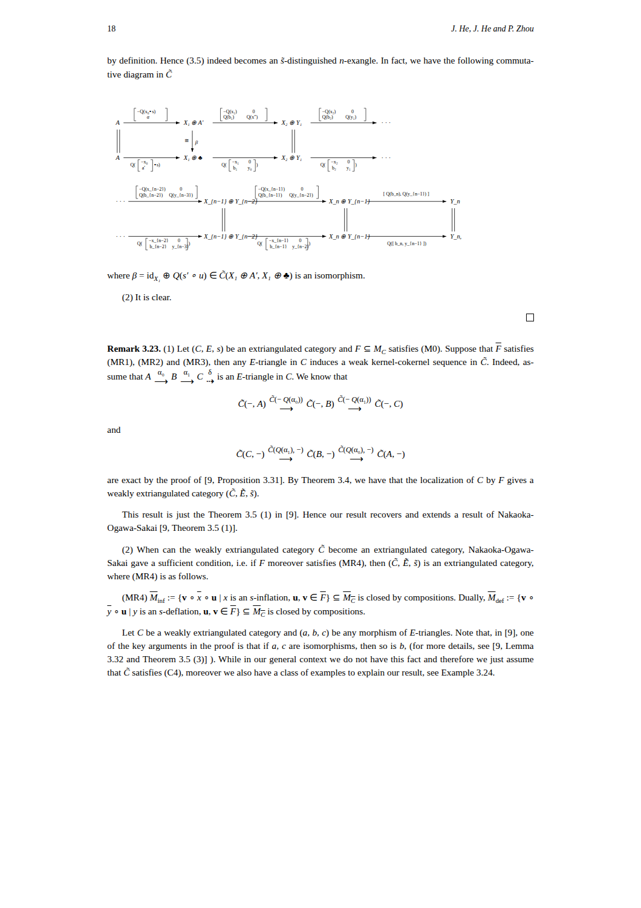18 J. He, J. He and P. Zhou
by definition. Hence (3.5) indeed becomes an s̃-distinguished n-exangle. In fact, we have the following commutative diagram in C̃
A −Q(x₀∘s) α X₁ ⊕ A′ −Q(x₁) 0 Q(b₁) Q(x″) X₂ ⊕ Y₁ −Q(x₂) 0 Q(b₂) Q(y₁) · · · ≅ β A Q( −x₀ a′ ∘s) X₁ ⊕ ♣ Q( −x₁ 0 b₁ y₀ ) X₂ ⊕ Y₁ Q( −x₂ 0 b₂ y₁ ) · · · · · · −Q(x_{n−2}) 0 Q(b_{n−2}) Q(y_{n−3}) X_{n−1} ⊕ Y_{n−2} −Q(x_{n−1}) 0 Q(b_{n−1}) Q(y_{n−2}) X_n ⊕ Y_{n−1} [ Q(b_n), Q(y_{n−1}) ] Y_n · · · Q( −x_{n−2} 0 b_{n−2} y_{n−3} ) X_{n−1} ⊕ Y_{n−2} Q( −x_{n−1} 0 b_{n−1} y_{n−2} ) X_n ⊕ Y_{n−1} Q([ b_n, y_{n−1} ]) Y_n,
where β = idX₁ ⊕ Q(s′ ∘ u) ∈ C̃(X₁ ⊕ A′, X₁ ⊕ ♣) is an isomorphism.
(2) It is clear.
Remark 3.23. (1) Let (C, E, s) be an extriangulated category and F ⊆ MC satisfies (M0). Suppose that F satisfies (MR1), (MR2) and (MR3), then any E-triangle in C induces a weak kernel-cokernel sequence in C̃. Indeed, assume that A α₀⟶ B α₁⟶ C δ⇢ is an E-triangle in C. We know that
C̃(−, A) C̃(− Q(α₀))⟶ C̃(−, B) C̃(− Q(α₁))⟶ C̃(−, C)
and
C̃(C, −) C̃(Q(α₁), −)⟶ C̃(B, −) C̃(Q(α₀), −)⟶ C̃(A, −)
are exact by the proof of [9, Proposition 3.31]. By Theorem 3.4, we have that the localization of C by F gives a weakly extriangulated category (C̃, Ẽ, s̃).
This result is just the Theorem 3.5 (1) in [9]. Hence our result recovers and extends a result of Nakaoka-Ogawa-Sakai [9, Theorem 3.5 (1)].
(2) When can the weakly extriangulated category C̃ become an extriangulated category, Nakaoka-Ogawa-Sakai gave a sufficient condition, i.e. if F moreover satisfies (MR4), then (C̃, Ẽ, s̃) is an extriangulated category, where (MR4) is as follows.
(MR4) Minf := {v ∘ x ∘ u | x is an s-inflation, u, v ∈ F} ⊆ MC is closed by compositions. Dually, Mdef := {v ∘ y ∘ u | y is an s-deflation, u, v ∈ F} ⊆ MC is closed by compositions.
Let C be a weakly extriangulated category and (a, b, c) be any morphism of E-triangles. Note that, in [9], one of the key arguments in the proof is that if a, c are isomorphisms, then so is b, (for more details, see [9, Lemma 3.32 and Theorem 3.5 (3)] ). While in our general context we do not have this fact and therefore we just assume that C̃ satisfies (C4), moreover we also have a class of examples to explain our result, see Example 3.24.